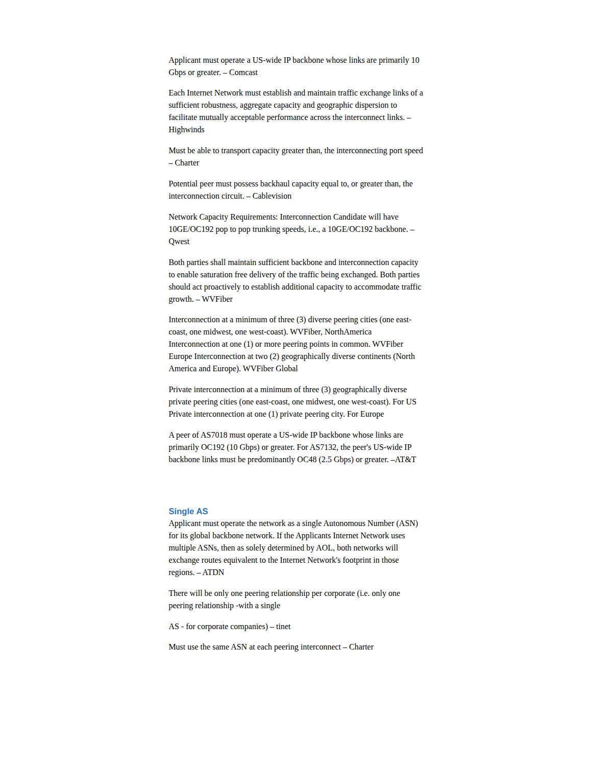Applicant must operate a US-wide IP backbone whose links are primarily 10 Gbps or greater. – Comcast
Each Internet Network must establish and maintain traffic exchange links of a sufficient robustness, aggregate capacity and geographic dispersion to facilitate mutually acceptable performance across the interconnect links. – Highwinds
Must be able to transport capacity greater than, the interconnecting port speed – Charter
Potential peer must possess backhaul capacity equal to, or greater than, the interconnection circuit. – Cablevision
Network Capacity Requirements: Interconnection Candidate will have 10GE/OC192 pop to pop trunking speeds, i.e., a 10GE/OC192 backbone. – Qwest
Both parties shall maintain sufficient backbone and interconnection capacity to enable saturation free delivery of the traffic being exchanged. Both parties should act proactively to establish additional capacity to accommodate traffic growth. – WVFiber
Interconnection at a minimum of three (3) diverse peering cities (one east-coast, one midwest, one west-coast). WVFiber, NorthAmerica Interconnection at one (1) or more peering points in common. WVFiber Europe Interconnection at two (2) geographically diverse continents (North America and Europe). WVFiber Global
Private interconnection at a minimum of three (3) geographically diverse private peering cities (one east-coast, one midwest, one west-coast). For US Private interconnection at one (1) private peering city. For Europe
A peer of AS7018 must operate a US-wide IP backbone whose links are primarily OC192 (10 Gbps) or greater. For AS7132, the peer's US-wide IP backbone links must be predominantly OC48 (2.5 Gbps) or greater. –AT&T
Single AS
Applicant must operate the network as a single Autonomous Number (ASN) for its global backbone network. If the Applicants Internet Network uses multiple ASNs, then as solely determined by AOL, both networks will exchange routes equivalent to the Internet Network's footprint in those regions. – ATDN
There will be only one peering relationship per corporate (i.e. only one peering relationship -with a single
AS - for corporate companies) – tinet
Must use the same ASN at each peering interconnect – Charter